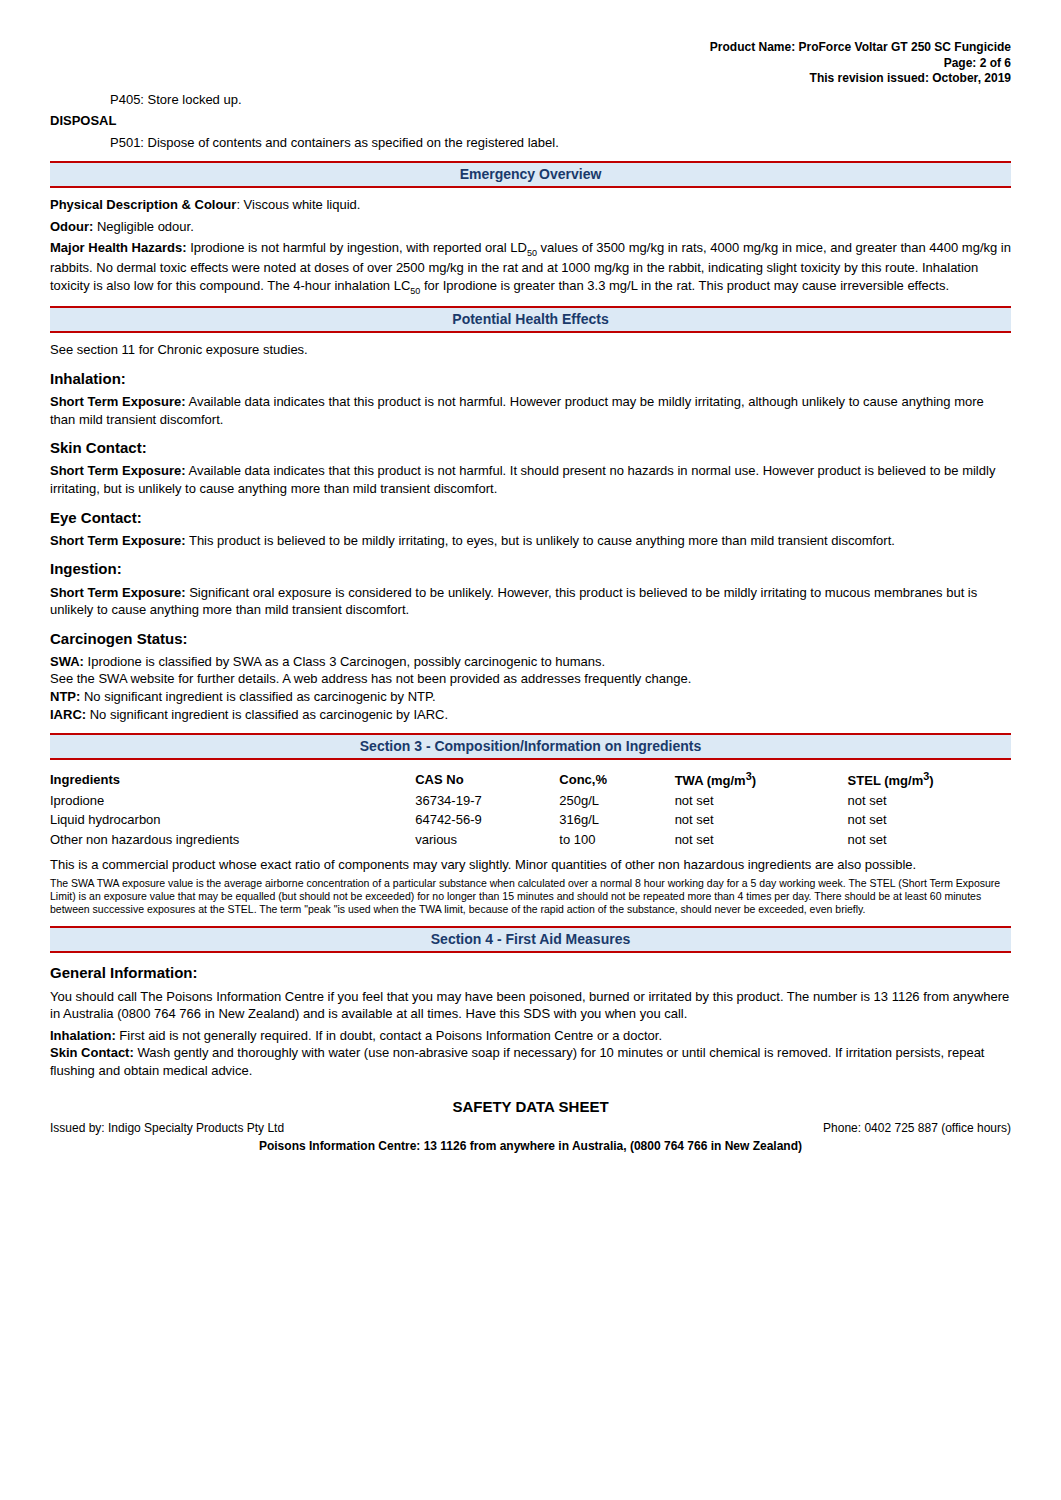Product Name: ProForce Voltar GT 250 SC Fungicide
Page: 2 of 6
This revision issued: October, 2019
P405: Store locked up.
DISPOSAL
P501: Dispose of contents and containers as specified on the registered label.
Emergency Overview
Physical Description & Colour: Viscous white liquid.
Odour: Negligible odour.
Major Health Hazards: Iprodione is not harmful by ingestion, with reported oral LD50 values of 3500 mg/kg in rats, 4000 mg/kg in mice, and greater than 4400 mg/kg in rabbits. No dermal toxic effects were noted at doses of over 2500 mg/kg in the rat and at 1000 mg/kg in the rabbit, indicating slight toxicity by this route. Inhalation toxicity is also low for this compound. The 4-hour inhalation LC50 for Iprodione is greater than 3.3 mg/L in the rat. This product may cause irreversible effects.
Potential Health Effects
See section 11 for Chronic exposure studies.
Inhalation:
Short Term Exposure: Available data indicates that this product is not harmful. However product may be mildly irritating, although unlikely to cause anything more than mild transient discomfort.
Skin Contact:
Short Term Exposure: Available data indicates that this product is not harmful. It should present no hazards in normal use. However product is believed to be mildly irritating, but is unlikely to cause anything more than mild transient discomfort.
Eye Contact:
Short Term Exposure: This product is believed to be mildly irritating, to eyes, but is unlikely to cause anything more than mild transient discomfort.
Ingestion:
Short Term Exposure: Significant oral exposure is considered to be unlikely. However, this product is believed to be mildly irritating to mucous membranes but is unlikely to cause anything more than mild transient discomfort.
Carcinogen Status:
SWA: Iprodione is classified by SWA as a Class 3 Carcinogen, possibly carcinogenic to humans.
See the SWA website for further details. A web address has not been provided as addresses frequently change.
NTP: No significant ingredient is classified as carcinogenic by NTP.
IARC: No significant ingredient is classified as carcinogenic by IARC.
Section 3 - Composition/Information on Ingredients
| Ingredients | CAS No | Conc,% | TWA (mg/m 3 ) | STEL (mg/m 3 ) |
| --- | --- | --- | --- | --- |
| Iprodione | 36734-19-7 | 250g/L | not set | not set |
| Liquid hydrocarbon | 64742-56-9 | 316g/L | not set | not set |
| Other non hazardous ingredients | various | to 100 | not set | not set |
This is a commercial product whose exact ratio of components may vary slightly. Minor quantities of other non hazardous ingredients are also possible.
The SWA TWA exposure value is the average airborne concentration of a particular substance when calculated over a normal 8 hour working day for a 5 day working week. The STEL (Short Term Exposure Limit) is an exposure value that may be equalled (but should not be exceeded) for no longer than 15 minutes and should not be repeated more than 4 times per day. There should be at least 60 minutes between successive exposures at the STEL. The term "peak "is used when the TWA limit, because of the rapid action of the substance, should never be exceeded, even briefly.
Section 4 - First Aid Measures
General Information:
You should call The Poisons Information Centre if you feel that you may have been poisoned, burned or irritated by this product. The number is 13 1126 from anywhere in Australia (0800 764 766 in New Zealand) and is available at all times. Have this SDS with you when you call.
Inhalation: First aid is not generally required. If in doubt, contact a Poisons Information Centre or a doctor.
Skin Contact: Wash gently and thoroughly with water (use non-abrasive soap if necessary) for 10 minutes or until chemical is removed. If irritation persists, repeat flushing and obtain medical advice.
SAFETY DATA SHEET
Issued by: Indigo Specialty Products Pty Ltd Phone: 0402 725 887 (office hours)
Poisons Information Centre: 13 1126 from anywhere in Australia, (0800 764 766 in New Zealand)